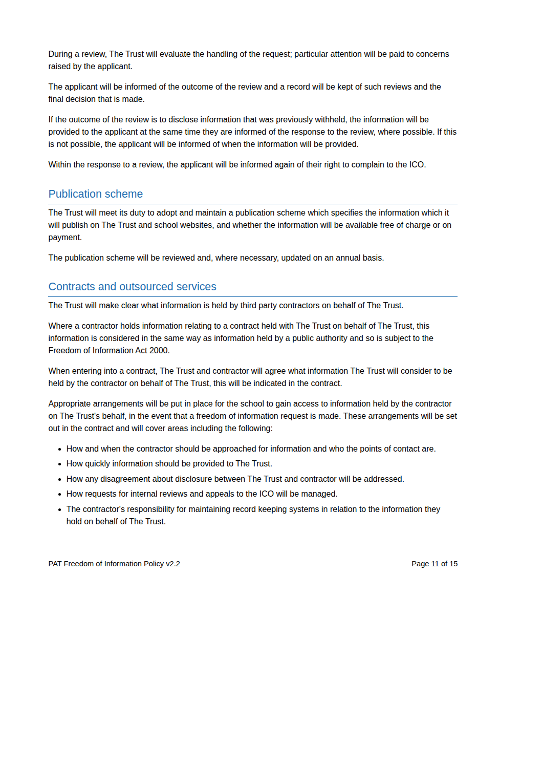During a review, The Trust will evaluate the handling of the request; particular attention will be paid to concerns raised by the applicant.
The applicant will be informed of the outcome of the review and a record will be kept of such reviews and the final decision that is made.
If the outcome of the review is to disclose information that was previously withheld, the information will be provided to the applicant at the same time they are informed of the response to the review, where possible. If this is not possible, the applicant will be informed of when the information will be provided.
Within the response to a review, the applicant will be informed again of their right to complain to the ICO.
Publication scheme
The Trust will meet its duty to adopt and maintain a publication scheme which specifies the information which it will publish on The Trust and school websites, and whether the information will be available free of charge or on payment.
The publication scheme will be reviewed and, where necessary, updated on an annual basis.
Contracts and outsourced services
The Trust will make clear what information is held by third party contractors on behalf of The Trust.
Where a contractor holds information relating to a contract held with The Trust on behalf of The Trust, this information is considered in the same way as information held by a public authority and so is subject to the Freedom of Information Act 2000.
When entering into a contract, The Trust and contractor will agree what information The Trust will consider to be held by the contractor on behalf of The Trust, this will be indicated in the contract.
Appropriate arrangements will be put in place for the school to gain access to information held by the contractor on The Trust's behalf, in the event that a freedom of information request is made. These arrangements will be set out in the contract and will cover areas including the following:
How and when the contractor should be approached for information and who the points of contact are.
How quickly information should be provided to The Trust.
How any disagreement about disclosure between The Trust and contractor will be addressed.
How requests for internal reviews and appeals to the ICO will be managed.
The contractor's responsibility for maintaining record keeping systems in relation to the information they hold on behalf of The Trust.
PAT Freedom of Information Policy v2.2 Page 11 of 15